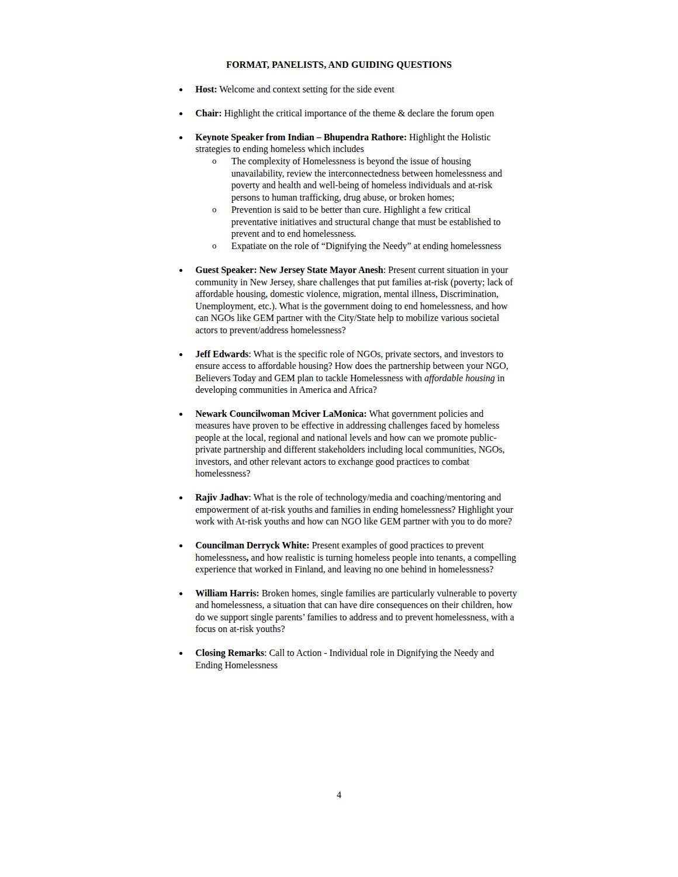FORMAT, PANELISTS, AND GUIDING QUESTIONS
Host: Welcome and context setting for the side event
Chair: Highlight the critical importance of the theme & declare the forum open
Keynote Speaker from Indian – Bhupendra Rathore: Highlight the Holistic strategies to ending homeless which includes
The complexity of Homelessness is beyond the issue of housing unavailability, review the interconnectedness between homelessness and poverty and health and well-being of homeless individuals and at-risk persons to human trafficking, drug abuse, or broken homes;
Prevention is said to be better than cure. Highlight a few critical preventative initiatives and structural change that must be established to prevent and to end homelessness.
Expatiate on the role of “Dignifying the Needy” at ending homelessness
Guest Speaker: New Jersey State Mayor Anesh: Present current situation in your community in New Jersey, share challenges that put families at-risk (poverty; lack of affordable housing, domestic violence, migration, mental illness, Discrimination, Unemployment, etc.). What is the government doing to end homelessness, and how can NGOs like GEM partner with the City/State help to mobilize various societal actors to prevent/address homelessness?
Jeff Edwards: What is the specific role of NGOs, private sectors, and investors to ensure access to affordable housing? How does the partnership between your NGO, Believers Today and GEM plan to tackle Homelessness with affordable housing in developing communities in America and Africa?
Newark Councilwoman Mciver LaMonica: What government policies and measures have proven to be effective in addressing challenges faced by homeless people at the local, regional and national levels and how can we promote public-private partnership and different stakeholders including local communities, NGOs, investors, and other relevant actors to exchange good practices to combat homelessness?
Rajiv Jadhav: What is the role of technology/media and coaching/mentoring and empowerment of at-risk youths and families in ending homelessness? Highlight your work with At-risk youths and how can NGO like GEM partner with you to do more?
Councilman Derryck White: Present examples of good practices to prevent homelessness, and how realistic is turning homeless people into tenants, a compelling experience that worked in Finland, and leaving no one behind in homelessness?
William Harris: Broken homes, single families are particularly vulnerable to poverty and homelessness, a situation that can have dire consequences on their children, how do we support single parents’ families to address and to prevent homelessness, with a focus on at-risk youths?
Closing Remarks: Call to Action - Individual role in Dignifying the Needy and Ending Homelessness
4